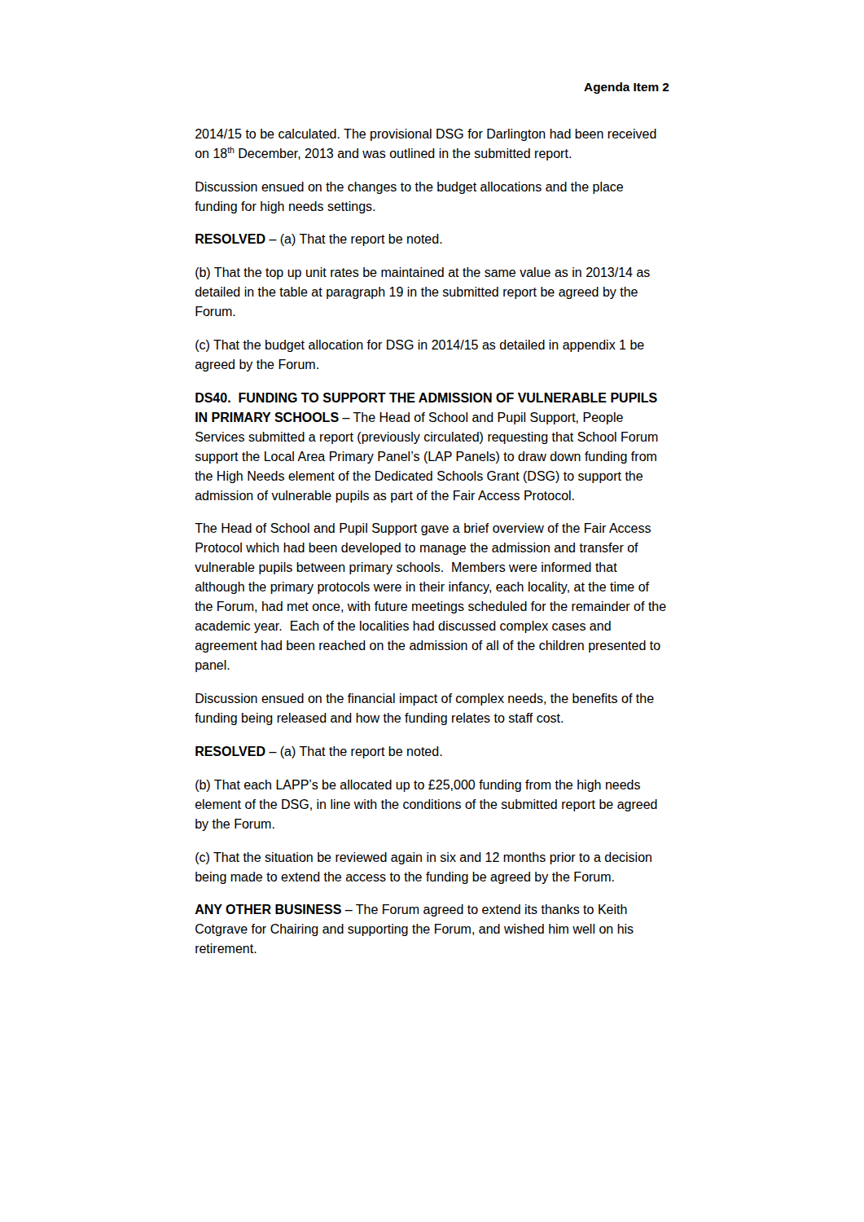Agenda Item 2
2014/15 to be calculated. The provisional DSG for Darlington had been received on 18th December, 2013 and was outlined in the submitted report.
Discussion ensued on the changes to the budget allocations and the place funding for high needs settings.
RESOLVED – (a) That the report be noted.
(b) That the top up unit rates be maintained at the same value as in 2013/14 as detailed in the table at paragraph 19 in the submitted report be agreed by the Forum.
(c) That the budget allocation for DSG in 2014/15 as detailed in appendix 1 be agreed by the Forum.
DS40. FUNDING TO SUPPORT THE ADMISSION OF VULNERABLE PUPILS IN PRIMARY SCHOOLS – The Head of School and Pupil Support, People Services submitted a report (previously circulated) requesting that School Forum support the Local Area Primary Panel’s (LAP Panels) to draw down funding from the High Needs element of the Dedicated Schools Grant (DSG) to support the admission of vulnerable pupils as part of the Fair Access Protocol.
The Head of School and Pupil Support gave a brief overview of the Fair Access Protocol which had been developed to manage the admission and transfer of vulnerable pupils between primary schools. Members were informed that although the primary protocols were in their infancy, each locality, at the time of the Forum, had met once, with future meetings scheduled for the remainder of the academic year. Each of the localities had discussed complex cases and agreement had been reached on the admission of all of the children presented to panel.
Discussion ensued on the financial impact of complex needs, the benefits of the funding being released and how the funding relates to staff cost.
RESOLVED – (a) That the report be noted.
(b) That each LAPP’s be allocated up to £25,000 funding from the high needs element of the DSG, in line with the conditions of the submitted report be agreed by the Forum.
(c) That the situation be reviewed again in six and 12 months prior to a decision being made to extend the access to the funding be agreed by the Forum.
ANY OTHER BUSINESS – The Forum agreed to extend its thanks to Keith Cotgrave for Chairing and supporting the Forum, and wished him well on his retirement.